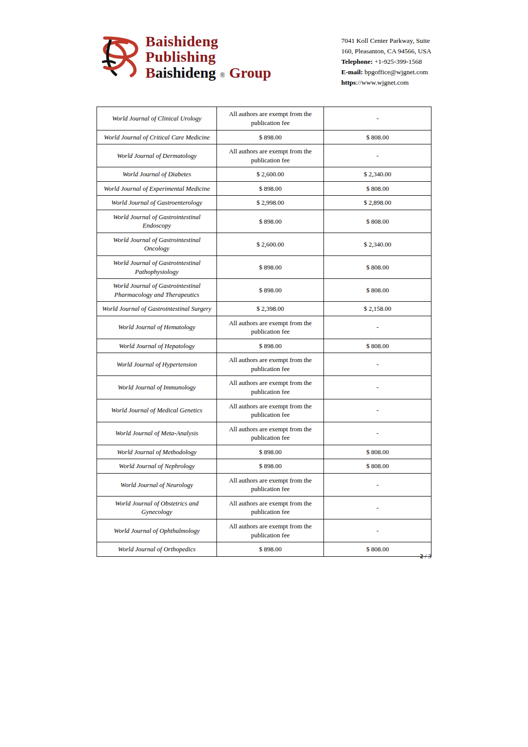Baishideng
Publishing
Baishideng® Group
7041 Koll Center Parkway, Suite
160, Pleasanton, CA 94566, USA
Telephone: +1-925-399-1568
E-mail: bpgoffice@wjgnet.com
https://www.wjgnet.com
| World Journal of Clinical Urology | All authors are exempt from the publication fee | - |
| World Journal of Critical Care Medicine | $ 898.00 | $ 808.00 |
| World Journal of Dermatology | All authors are exempt from the publication fee | - |
| World Journal of Diabetes | $ 2,600.00 | $ 2,340.00 |
| World Journal of Experimental Medicine | $ 898.00 | $ 808.00 |
| World Journal of Gastroenterology | $ 2,998.00 | $ 2,898.00 |
| World Journal of Gastrointestinal Endoscopy | $ 898.00 | $ 808.00 |
| World Journal of Gastrointestinal Oncology | $ 2,600.00 | $ 2,340.00 |
| World Journal of Gastrointestinal Pathophysiology | $ 898.00 | $ 808.00 |
| World Journal of Gastrointestinal Pharmacology and Therapeutics | $ 898.00 | $ 808.00 |
| World Journal of Gastrointestinal Surgery | $ 2,398.00 | $ 2,158.00 |
| World Journal of Hematology | All authors are exempt from the publication fee | - |
| World Journal of Hepatology | $ 898.00 | $ 808.00 |
| World Journal of Hypertension | All authors are exempt from the publication fee | - |
| World Journal of Immunology | All authors are exempt from the publication fee | - |
| World Journal of Medical Genetics | All authors are exempt from the publication fee | - |
| World Journal of Meta-Analysis | All authors are exempt from the publication fee | - |
| World Journal of Methodology | $ 898.00 | $ 808.00 |
| World Journal of Nephrology | $ 898.00 | $ 808.00 |
| World Journal of Neurology | All authors are exempt from the publication fee | - |
| World Journal of Obstetrics and Gynecology | All authors are exempt from the publication fee | - |
| World Journal of Ophthalmology | All authors are exempt from the publication fee | - |
| World Journal of Orthopedics | $ 898.00 | $ 808.00 |
2 / 3